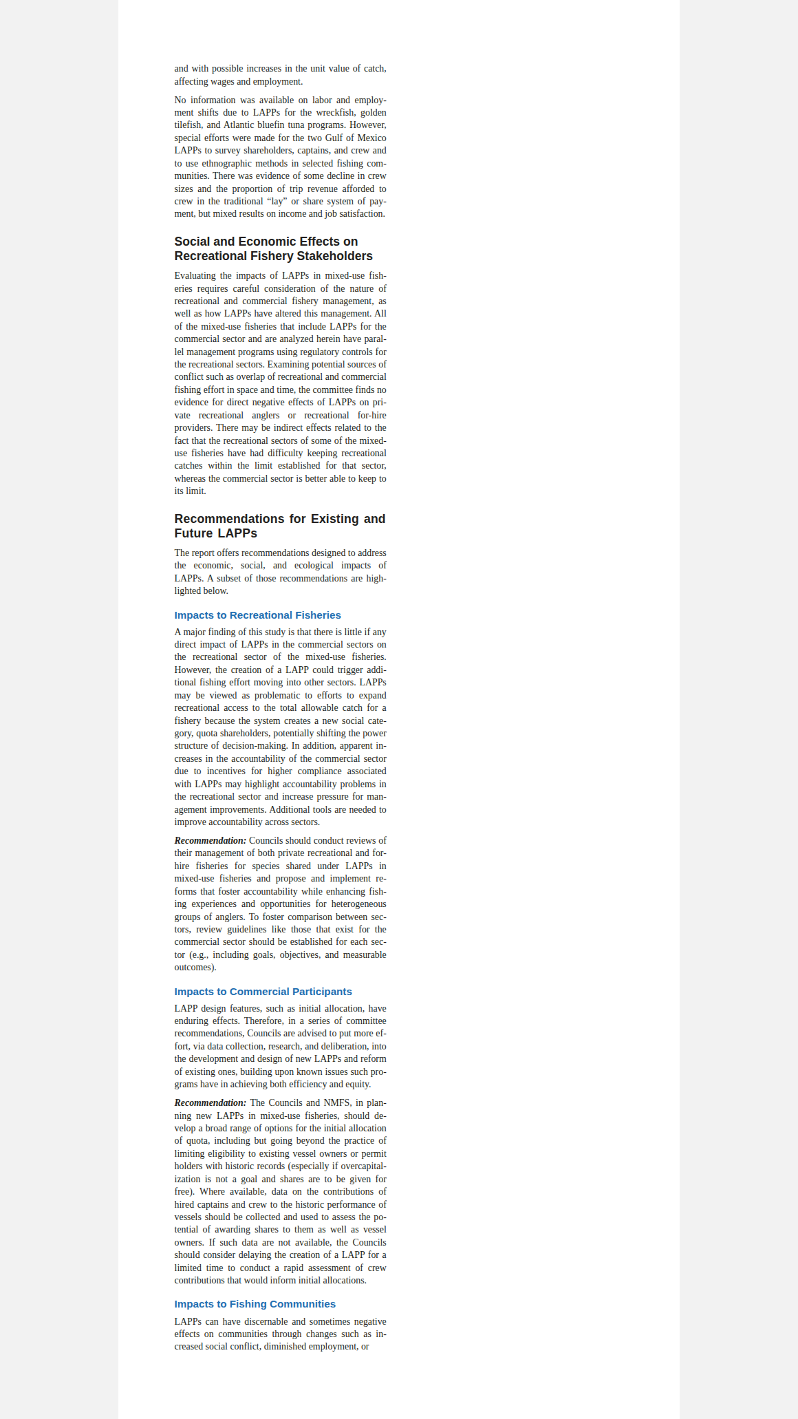and with possible increases in the unit value of catch, affecting wages and employment.
No information was available on labor and employment shifts due to LAPPs for the wreckfish, golden tilefish, and Atlantic bluefin tuna programs. However, special efforts were made for the two Gulf of Mexico LAPPs to survey shareholders, captains, and crew and to use ethnographic methods in selected fishing communities. There was evidence of some decline in crew sizes and the proportion of trip revenue afforded to crew in the traditional “lay” or share system of payment, but mixed results on income and job satisfaction.
Social and Economic Effects on Recreational Fishery Stakeholders
Evaluating the impacts of LAPPs in mixed-use fisheries requires careful consideration of the nature of recreational and commercial fishery management, as well as how LAPPs have altered this management. All of the mixed-use fisheries that include LAPPs for the commercial sector and are analyzed herein have parallel management programs using regulatory controls for the recreational sectors. Examining potential sources of conflict such as overlap of recreational and commercial fishing effort in space and time, the committee finds no evidence for direct negative effects of LAPPs on private recreational anglers or recreational for-hire providers. There may be indirect effects related to the fact that the recreational sectors of some of the mixed-use fisheries have had difficulty keeping recreational catches within the limit established for that sector, whereas the commercial sector is better able to keep to its limit.
Recommendations for Existing and Future LAPPs
The report offers recommendations designed to address the economic, social, and ecological impacts of LAPPs. A subset of those recommendations are highlighted below.
Impacts to Recreational Fisheries
A major finding of this study is that there is little if any direct impact of LAPPs in the commercial sectors on the recreational sector of the mixed-use fisheries. However, the creation of a LAPP could trigger additional fishing effort moving into other sectors. LAPPs may be viewed as problematic to efforts to expand recreational access to the total allowable catch for a fishery because the system creates a new social category, quota shareholders, potentially shifting the power structure of decision-making. In addition, apparent increases in the accountability of the commercial sector due to incentives for higher compliance associated with LAPPs may highlight accountability problems in the recreational sector and increase pressure for management improvements. Additional tools are needed to improve accountability across sectors.
Recommendation: Councils should conduct reviews of their management of both private recreational and for-hire fisheries for species shared under LAPPs in mixed-use fisheries and propose and implement reforms that foster accountability while enhancing fishing experiences and opportunities for heterogeneous groups of anglers. To foster comparison between sectors, review guidelines like those that exist for the commercial sector should be established for each sector (e.g., including goals, objectives, and measurable outcomes).
Impacts to Commercial Participants
LAPP design features, such as initial allocation, have enduring effects. Therefore, in a series of committee recommendations, Councils are advised to put more effort, via data collection, research, and deliberation, into the development and design of new LAPPs and reform of existing ones, building upon known issues such programs have in achieving both efficiency and equity.
Recommendation: The Councils and NMFS, in planning new LAPPs in mixed-use fisheries, should develop a broad range of options for the initial allocation of quota, including but going beyond the practice of limiting eligibility to existing vessel owners or permit holders with historic records (especially if overcapitalization is not a goal and shares are to be given for free). Where available, data on the contributions of hired captains and crew to the historic performance of vessels should be collected and used to assess the potential of awarding shares to them as well as vessel owners. If such data are not available, the Councils should consider delaying the creation of a LAPP for a limited time to conduct a rapid assessment of crew contributions that would inform initial allocations.
Impacts to Fishing Communities
LAPPs can have discernable and sometimes negative effects on communities through changes such as increased social conflict, diminished employment, or